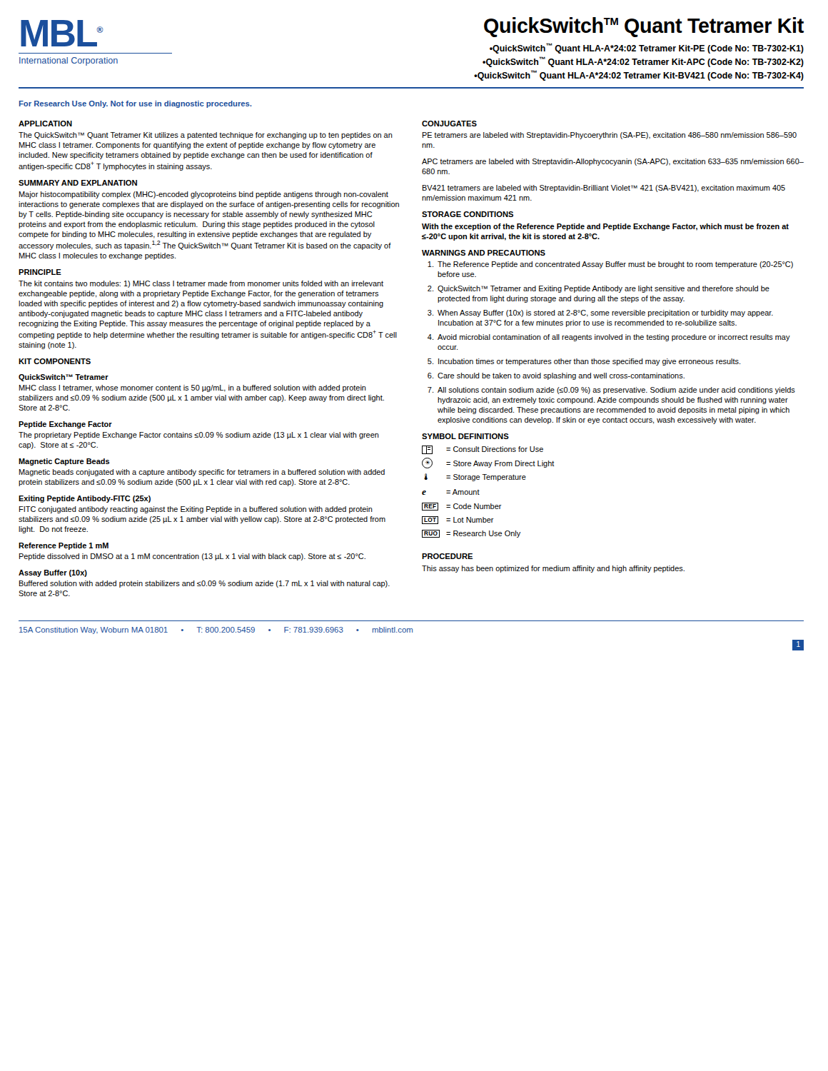MBL®
International Corporation
QuickSwitchTM Quant Tetramer Kit
•QuickSwitch™ Quant HLA-A*24:02 Tetramer Kit-PE (Code No: TB-7302-K1)
•QuickSwitch™ Quant HLA-A*24:02 Tetramer Kit-APC (Code No: TB-7302-K2)
•QuickSwitch™ Quant HLA-A*24:02 Tetramer Kit-BV421 (Code No: TB-7302-K4)
For Research Use Only. Not for use in diagnostic procedures.
APPLICATION
The QuickSwitch™ Quant Tetramer Kit utilizes a patented technique for exchanging up to ten peptides on an MHC class I tetramer. Components for quantifying the extent of peptide exchange by flow cytometry are included. New specificity tetramers obtained by peptide exchange can then be used for identification of antigen-specific CD8+ T lymphocytes in staining assays.
SUMMARY AND EXPLANATION
Major histocompatibility complex (MHC)-encoded glycoproteins bind peptide antigens through non-covalent interactions to generate complexes that are displayed on the surface of antigen-presenting cells for recognition by T cells. Peptide-binding site occupancy is necessary for stable assembly of newly synthesized MHC proteins and export from the endoplasmic reticulum. During this stage peptides produced in the cytosol compete for binding to MHC molecules, resulting in extensive peptide exchanges that are regulated by accessory molecules, such as tapasin.1,2 The QuickSwitch™ Quant Tetramer Kit is based on the capacity of MHC class I molecules to exchange peptides.
PRINCIPLE
The kit contains two modules: 1) MHC class I tetramer made from monomer units folded with an irrelevant exchangeable peptide, along with a proprietary Peptide Exchange Factor, for the generation of tetramers loaded with specific peptides of interest and 2) a flow cytometry-based sandwich immunoassay containing antibody-conjugated magnetic beads to capture MHC class I tetramers and a FITC-labeled antibody recognizing the Exiting Peptide. This assay measures the percentage of original peptide replaced by a competing peptide to help determine whether the resulting tetramer is suitable for antigen-specific CD8+ T cell staining (note 1).
KIT COMPONENTS
QuickSwitch™ Tetramer
MHC class I tetramer, whose monomer content is 50 µg/mL, in a buffered solution with added protein stabilizers and ≤0.09 % sodium azide (500 µL x 1 amber vial with amber cap). Keep away from direct light. Store at 2-8°C.
Peptide Exchange Factor
The proprietary Peptide Exchange Factor contains ≤0.09 % sodium azide (13 µL x 1 clear vial with green cap). Store at ≤ -20°C.
Magnetic Capture Beads
Magnetic beads conjugated with a capture antibody specific for tetramers in a buffered solution with added protein stabilizers and ≤0.09 % sodium azide (500 µL x 1 clear vial with red cap). Store at 2-8°C.
Exiting Peptide Antibody-FITC (25x)
FITC conjugated antibody reacting against the Exiting Peptide in a buffered solution with added protein stabilizers and ≤0.09 % sodium azide (25 µL x 1 amber vial with yellow cap). Store at 2-8°C protected from light. Do not freeze.
Reference Peptide 1 mM
Peptide dissolved in DMSO at a 1 mM concentration (13 µL x 1 vial with black cap). Store at ≤ -20°C.
Assay Buffer (10x)
Buffered solution with added protein stabilizers and ≤0.09 % sodium azide (1.7 mL x 1 vial with natural cap). Store at 2-8°C.
CONJUGATES
PE tetramers are labeled with Streptavidin-Phycoerythrin (SA-PE), excitation 486–580 nm/emission 586–590 nm.
APC tetramers are labeled with Streptavidin-Allophycocyanin (SA-APC), excitation 633–635 nm/emission 660–680 nm.
BV421 tetramers are labeled with Streptavidin-Brilliant Violet™ 421 (SA-BV421), excitation maximum 405 nm/emission maximum 421 nm.
STORAGE CONDITIONS
With the exception of the Reference Peptide and Peptide Exchange Factor, which must be frozen at ≤-20°C upon kit arrival, the kit is stored at 2-8°C.
WARNINGS AND PRECAUTIONS
The Reference Peptide and concentrated Assay Buffer must be brought to room temperature (20-25°C) before use.
QuickSwitch™ Tetramer and Exiting Peptide Antibody are light sensitive and therefore should be protected from light during storage and during all the steps of the assay.
When Assay Buffer (10x) is stored at 2-8°C, some reversible precipitation or turbidity may appear. Incubation at 37°C for a few minutes prior to use is recommended to re-solubilize salts.
Avoid microbial contamination of all reagents involved in the testing procedure or incorrect results may occur.
Incubation times or temperatures other than those specified may give erroneous results.
Care should be taken to avoid splashing and well cross-contaminations.
All solutions contain sodium azide (≤0.09 %) as preservative. Sodium azide under acid conditions yields hydrazoic acid, an extremely toxic compound. Azide compounds should be flushed with running water while being discarded. These precautions are recommended to avoid deposits in metal piping in which explosive conditions can develop. If skin or eye contact occurs, wash excessively with water.
SYMBOL DEFINITIONS
= Consult Directions for Use
☀
= Store Away From Direct Light
🌡
= Storage Temperature
e
= Amount
REF
= Code Number
LOT
= Lot Number
RUO
= Research Use Only
PROCEDURE
This assay has been optimized for medium affinity and high affinity peptides.
15A Constitution Way, Woburn MA 01801 • T: 800.200.5459 • F: 781.939.6963 • mblintl.com
1